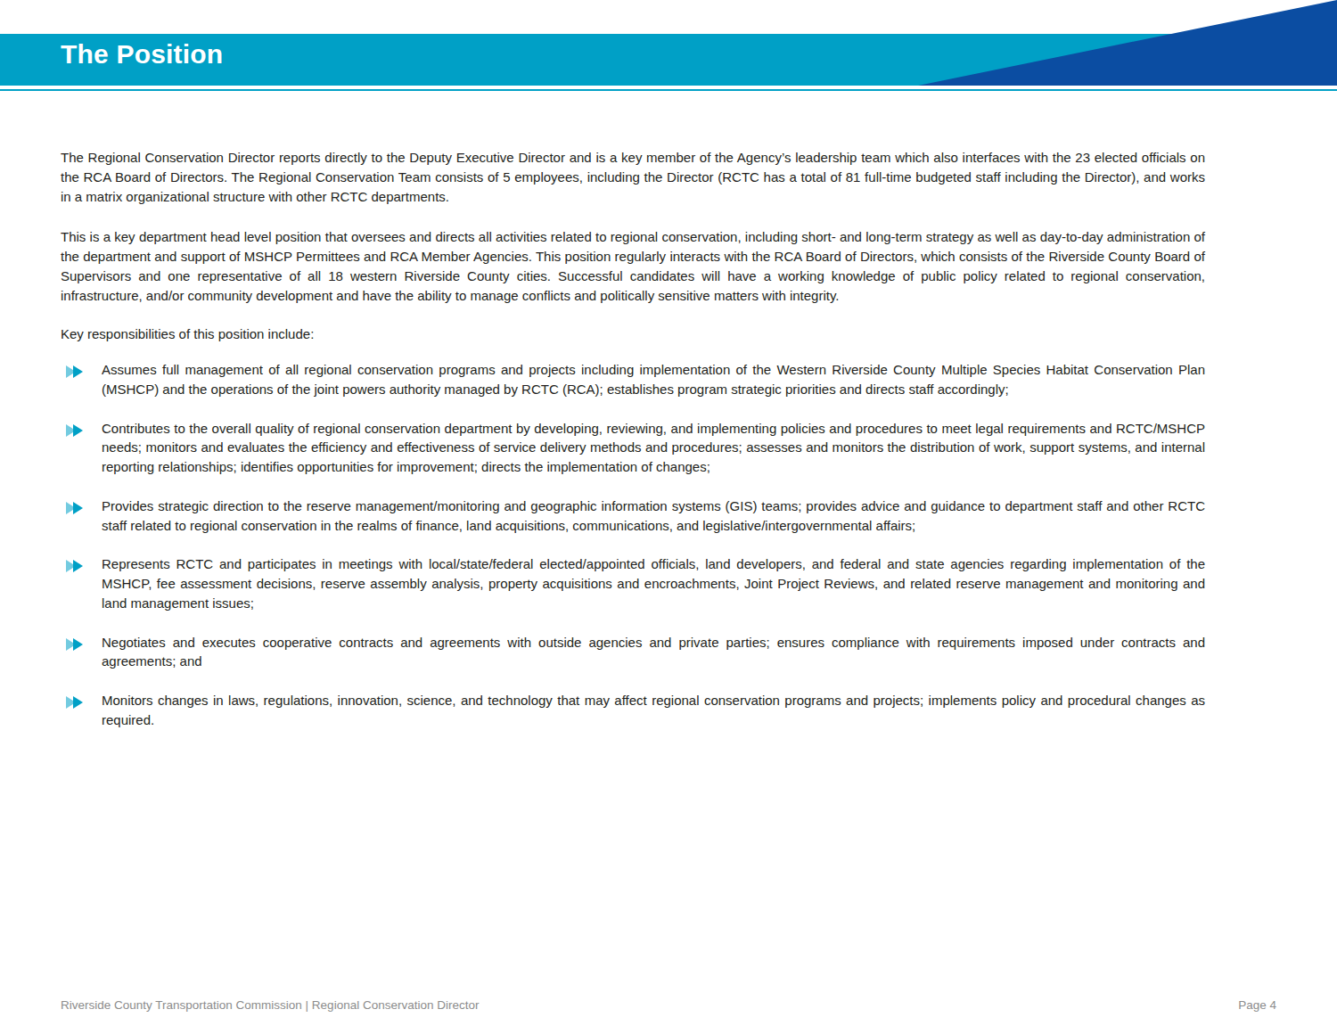The Position
The Regional Conservation Director reports directly to the Deputy Executive Director and is a key member of the Agency’s leadership team which also interfaces with the 23 elected officials on the RCA Board of Directors. The Regional Conservation Team consists of 5 employees, including the Director (RCTC has a total of 81 full-time budgeted staff including the Director), and works in a matrix organizational structure with other RCTC departments.
This is a key department head level position that oversees and directs all activities related to regional conservation, including short- and long-term strategy as well as day-to-day administration of the department and support of MSHCP Permittees and RCA Member Agencies. This position regularly interacts with the RCA Board of Directors, which consists of the Riverside County Board of Supervisors and one representative of all 18 western Riverside County cities. Successful candidates will have a working knowledge of public policy related to regional conservation, infrastructure, and/or community development and have the ability to manage conflicts and politically sensitive matters with integrity.
Key responsibilities of this position include:
Assumes full management of all regional conservation programs and projects including implementation of the Western Riverside County Multiple Species Habitat Conservation Plan (MSHCP) and the operations of the joint powers authority managed by RCTC (RCA); establishes program strategic priorities and directs staff accordingly;
Contributes to the overall quality of regional conservation department by developing, reviewing, and implementing policies and procedures to meet legal requirements and RCTC/MSHCP needs; monitors and evaluates the efficiency and effectiveness of service delivery methods and procedures; assesses and monitors the distribution of work, support systems, and internal reporting relationships; identifies opportunities for improvement; directs the implementation of changes;
Provides strategic direction to the reserve management/monitoring and geographic information systems (GIS) teams; provides advice and guidance to department staff and other RCTC staff related to regional conservation in the realms of finance, land acquisitions, communications, and legislative/intergovernmental affairs;
Represents RCTC and participates in meetings with local/state/federal elected/appointed officials, land developers, and federal and state agencies regarding implementation of the MSHCP, fee assessment decisions, reserve assembly analysis, property acquisitions and encroachments, Joint Project Reviews, and related reserve management and monitoring and land management issues;
Negotiates and executes cooperative contracts and agreements with outside agencies and private parties; ensures compliance with requirements imposed under contracts and agreements; and
Monitors changes in laws, regulations, innovation, science, and technology that may affect regional conservation programs and projects; implements policy and procedural changes as required.
Riverside County Transportation Commission | Regional Conservation Director
Page 4